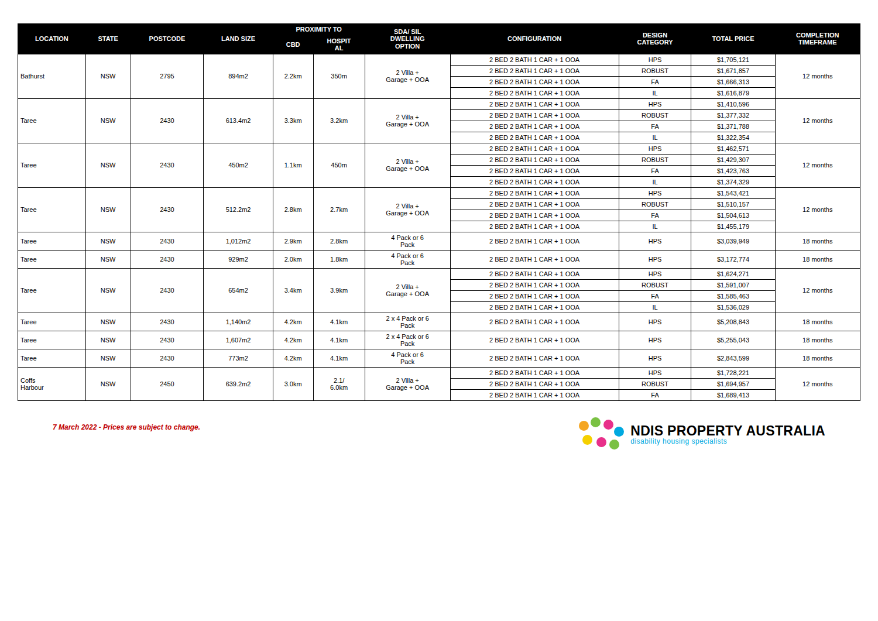| LOCATION | STATE | POSTCODE | LAND SIZE | PROXIMITY TO | SDA/ SIL DWELLING OPTION | CONFIGURATION | DESIGN CATEGORY | TOTAL PRICE | COMPLETION TIMEFRAME |
| --- | --- | --- | --- | --- | --- | --- | --- | --- | --- |
| CBD | HOSPIT AL |
| Bathurst | NSW | 2795 | 894m2 | 2.2km | 350m | 2 Villa + Garage + OOA | 2 BED 2 BATH 1 CAR + 1 OOA | HPS | $1,705,121 | 12 months |
| 2 BED 2 BATH 1 CAR + 1 OOA | ROBUST | $1,671,857 |
| 2 BED 2 BATH 1 CAR + 1 OOA | FA | $1,666,313 |
| 2 BED 2 BATH 1 CAR + 1 OOA | IL | $1,616,879 |
| Taree | NSW | 2430 | 613.4m2 | 3.3km | 3.2km | 2 Villa + Garage + OOA | 2 BED 2 BATH 1 CAR + 1 OOA | HPS | $1,410,596 | 12 months |
| 2 BED 2 BATH 1 CAR + 1 OOA | ROBUST | $1,377,332 |
| 2 BED 2 BATH 1 CAR + 1 OOA | FA | $1,371,788 |
| 2 BED 2 BATH 1 CAR + 1 OOA | IL | $1,322,354 |
| Taree | NSW | 2430 | 450m2 | 1.1km | 450m | 2 Villa + Garage + OOA | 2 BED 2 BATH 1 CAR + 1 OOA | HPS | $1,462,571 | 12 months |
| 2 BED 2 BATH 1 CAR + 1 OOA | ROBUST | $1,429,307 |
| 2 BED 2 BATH 1 CAR + 1 OOA | FA | $1,423,763 |
| 2 BED 2 BATH 1 CAR + 1 OOA | IL | $1,374,329 |
| Taree | NSW | 2430 | 512.2m2 | 2.8km | 2.7km | 2 Villa + Garage + OOA | 2 BED 2 BATH 1 CAR + 1 OOA | HPS | $1,543,421 | 12 months |
| 2 BED 2 BATH 1 CAR + 1 OOA | ROBUST | $1,510,157 |
| 2 BED 2 BATH 1 CAR + 1 OOA | FA | $1,504,613 |
| 2 BED 2 BATH 1 CAR + 1 OOA | IL | $1,455,179 |
| Taree | NSW | 2430 | 1,012m2 | 2.9km | 2.8km | 4 Pack or 6 Pack | 2 BED 2 BATH 1 CAR + 1 OOA | HPS | $3,039,949 | 18 months |
| Taree | NSW | 2430 | 929m2 | 2.0km | 1.8km | 4 Pack or 6 Pack | 2 BED 2 BATH 1 CAR + 1 OOA | HPS | $3,172,774 | 18 months |
| Taree | NSW | 2430 | 654m2 | 3.4km | 3.9km | 2 Villa + Garage + OOA | 2 BED 2 BATH 1 CAR + 1 OOA | HPS | $1,624,271 | 12 months |
| 2 BED 2 BATH 1 CAR + 1 OOA | ROBUST | $1,591,007 |
| 2 BED 2 BATH 1 CAR + 1 OOA | FA | $1,585,463 |
| 2 BED 2 BATH 1 CAR + 1 OOA | IL | $1,536,029 |
| Taree | NSW | 2430 | 1,140m2 | 4.2km | 4.1km | 2 x 4 Pack or 6 Pack | 2 BED 2 BATH 1 CAR + 1 OOA | HPS | $5,208,843 | 18 months |
| Taree | NSW | 2430 | 1,607m2 | 4.2km | 4.1km | 2 x 4 Pack or 6 Pack | 2 BED 2 BATH 1 CAR + 1 OOA | HPS | $5,255,043 | 18 months |
| Taree | NSW | 2430 | 773m2 | 4.2km | 4.1km | 4 Pack or 6 Pack | 2 BED 2 BATH 1 CAR + 1 OOA | HPS | $2,843,599 | 18 months |
| Coffs Harbour | NSW | 2450 | 639.2m2 | 3.0km | 2.1/ 6.0km | 2 Villa + Garage + OOA | 2 BED 2 BATH 1 CAR + 1 OOA | HPS | $1,728,221 | 12 months |
| 2 BED 2 BATH 1 CAR + 1 OOA | ROBUST | $1,694,957 |
| 2 BED 2 BATH 1 CAR + 1 OOA | FA | $1,689,413 |
7 March 2022 - Prices are subject to change.
NDIS PROPERTY AUSTRALIA
disability housing specialists